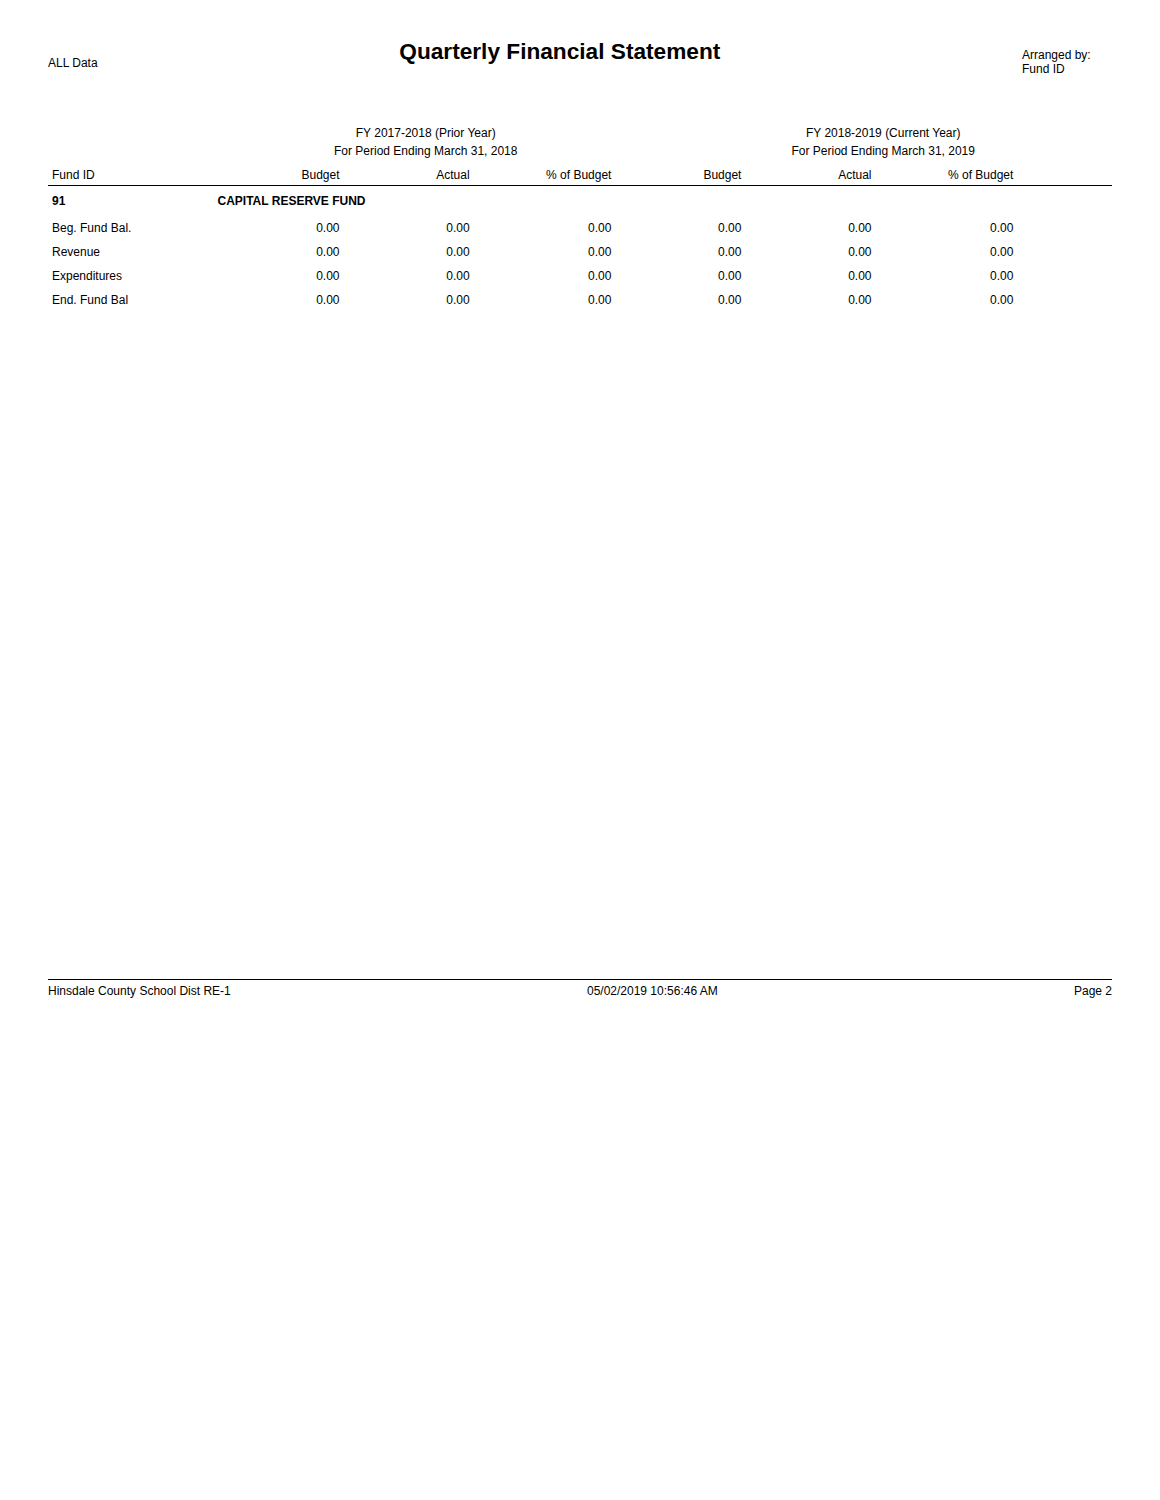ALL Data
Quarterly Financial Statement
Arranged by:
Fund ID
FY 2017-2018 (Prior Year)
For Period Ending March 31, 2018
FY 2018-2019 (Current Year)
For Period Ending March 31, 2019
| Fund ID | Budget | Actual | % of Budget | Budget | Actual | % of Budget | |
| --- | --- | --- | --- | --- | --- | --- | --- |
| 91 | CAPITAL RESERVE FUND |
| Beg. Fund Bal. | 0.00 | 0.00 | 0.00 | 0.00 | 0.00 | 0.00 | |
| Revenue | 0.00 | 0.00 | 0.00 | 0.00 | 0.00 | 0.00 | |
| Expenditures | 0.00 | 0.00 | 0.00 | 0.00 | 0.00 | 0.00 | |
| End. Fund Bal | 0.00 | 0.00 | 0.00 | 0.00 | 0.00 | 0.00 | |
Hinsdale County School Dist RE-1
05/02/2019 10:56:46 AM
Page 2